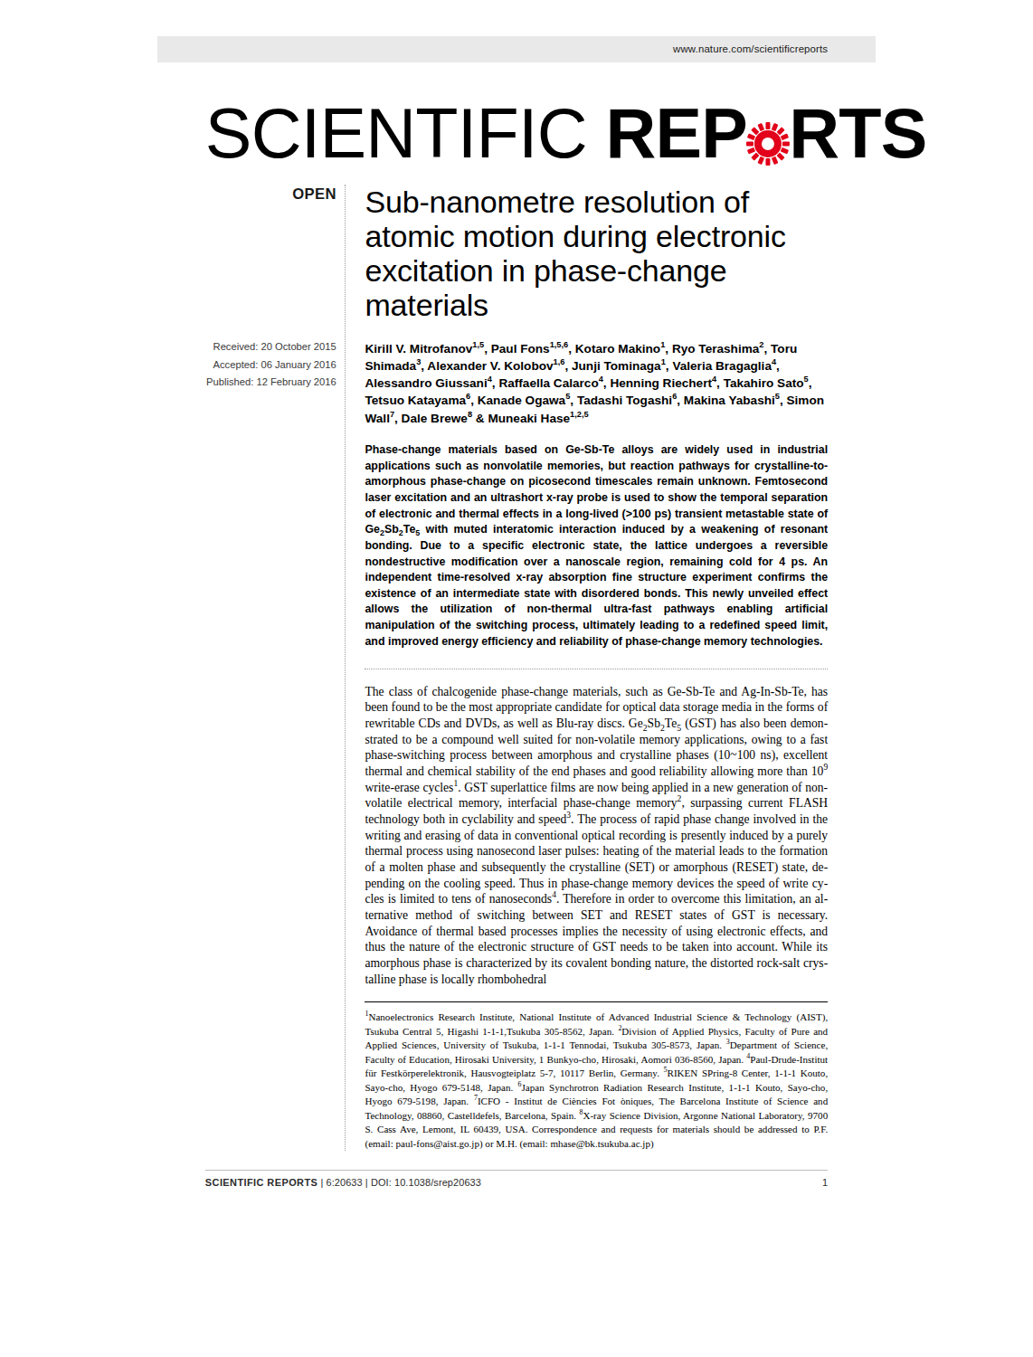www.nature.com/scientificreports
SCIENTIFIC REPRTS
OPEN
Received: 20 October 2015
Accepted: 06 January 2016
Published: 12 February 2016
Sub-nanometre resolution of atomic motion during electronic excitation in phase-change materials
Kirill V. Mitrofanov1,5, Paul Fons1,5,6, Kotaro Makino1, Ryo Terashima2, Toru Shimada3, Alexander V. Kolobov1,6, Junji Tominaga1, Valeria Bragaglia4, Alessandro Giussani4, Raffaella Calarco4, Henning Riechert4, Takahiro Sato5, Tetsuo Katayama6, Kanade Ogawa5, Tadashi Togashi6, Makina Yabashi5, Simon Wall7, Dale Brewe8 & Muneaki Hase1,2,5
Phase-change materials based on Ge-Sb-Te alloys are widely used in industrial applications such as nonvolatile memories, but reaction pathways for crystalline-to-amorphous phase-change on picosecond timescales remain unknown. Femtosecond laser excitation and an ultrashort x-ray probe is used to show the temporal separation of electronic and thermal effects in a long-lived (>100 ps) transient metastable state of Ge2Sb2Te5 with muted interatomic interaction induced by a weakening of resonant bonding. Due to a specific electronic state, the lattice undergoes a reversible nondestructive modification over a nanoscale region, remaining cold for 4 ps. An independent time-resolved x-ray absorption fine structure experiment confirms the existence of an intermediate state with disordered bonds. This newly unveiled effect allows the utilization of non-thermal ultra-fast pathways enabling artificial manipulation of the switching process, ultimately leading to a redefined speed limit, and improved energy efficiency and reliability of phase-change memory technologies.
The class of chalcogenide phase-change materials, such as Ge-Sb-Te and Ag-In-Sb-Te, has been found to be the most appropriate candidate for optical data storage media in the forms of rewritable CDs and DVDs, as well as Blu-ray discs. Ge2Sb2Te5 (GST) has also been demonstrated to be a compound well suited for non-volatile memory applications, owing to a fast phase-switching process between amorphous and crystalline phases (10~100 ns), excellent thermal and chemical stability of the end phases and good reliability allowing more than 109 write-erase cycles1. GST superlattice films are now being applied in a new generation of non-volatile electrical memory, interfacial phase-change memory2, surpassing current FLASH technology both in cyclability and speed3. The process of rapid phase change involved in the writing and erasing of data in conventional optical recording is presently induced by a purely thermal process using nanosecond laser pulses: heating of the material leads to the formation of a molten phase and subsequently the crystalline (SET) or amorphous (RESET) state, depending on the cooling speed. Thus in phase-change memory devices the speed of write cycles is limited to tens of nanoseconds4. Therefore in order to overcome this limitation, an alternative method of switching between SET and RESET states of GST is necessary. Avoidance of thermal based processes implies the necessity of using electronic effects, and thus the nature of the electronic structure of GST needs to be taken into account. While its amorphous phase is characterized by its covalent bonding nature, the distorted rock-salt crystalline phase is locally rhombohedral
1Nanoelectronics Research Institute, National Institute of Advanced Industrial Science & Technology (AIST), Tsukuba Central 5, Higashi 1-1-1,Tsukuba 305-8562, Japan. 2Division of Applied Physics, Faculty of Pure and Applied Sciences, University of Tsukuba, 1-1-1 Tennodai, Tsukuba 305-8573, Japan. 3Department of Science, Faculty of Education, Hirosaki University, 1 Bunkyo-cho, Hirosaki, Aomori 036-8560, Japan. 4Paul-Drude-Institut für Festkörperelektronik, Hausvogteiplatz 5-7, 10117 Berlin, Germany. 5RIKEN SPring-8 Center, 1-1-1 Kouto, Sayo-cho, Hyogo 679-5148, Japan. 6Japan Synchrotron Radiation Research Institute, 1-1-1 Kouto, Sayo-cho, Hyogo 679-5198, Japan. 7ICFO - Institut de Ciències Fot òniques, The Barcelona Institute of Science and Technology, 08860, Castelldefels, Barcelona, Spain. 8X-ray Science Division, Argonne National Laboratory, 9700 S. Cass Ave, Lemont, IL 60439, USA. Correspondence and requests for materials should be addressed to P.F. (email: paul-fons@aist.go.jp) or M.H. (email: mhase@bk.tsukuba.ac.jp)
SCIENTIFIC REPORTS | 6:20633 | DOI: 10.1038/srep20633
1